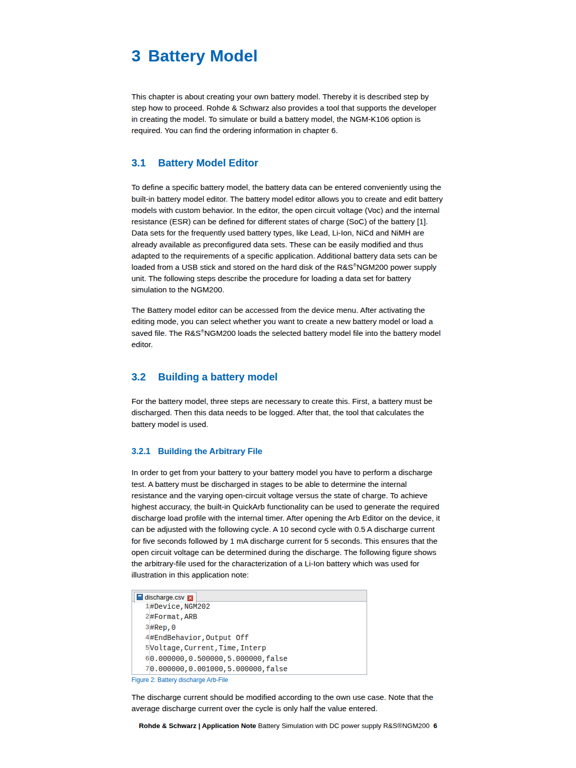3 Battery Model
This chapter is about creating your own battery model. Thereby it is described step by step how to proceed. Rohde & Schwarz also provides a tool that supports the developer in creating the model. To simulate or build a battery model, the NGM-K106 option is required. You can find the ordering information in chapter 6.
3.1 Battery Model Editor
To define a specific battery model, the battery data can be entered conveniently using the built-in battery model editor. The battery model editor allows you to create and edit battery models with custom behavior. In the editor, the open circuit voltage (Voc) and the internal resistance (ESR) can be defined for different states of charge (SoC) of the battery [1]. Data sets for the frequently used battery types, like Lead, Li-Ion, NiCd and NiMH are already available as preconfigured data sets. These can be easily modified and thus adapted to the requirements of a specific application. Additional battery data sets can be loaded from a USB stick and stored on the hard disk of the R&S®NGM200 power supply unit. The following steps describe the procedure for loading a data set for battery simulation to the NGM200.
The Battery model editor can be accessed from the device menu. After activating the editing mode, you can select whether you want to create a new battery model or load a saved file. The R&S®NGM200 loads the selected battery model file into the battery model editor.
3.2 Building a battery model
For the battery model, three steps are necessary to create this. First, a battery must be discharged. Then this data needs to be logged. After that, the tool that calculates the battery model is used.
3.2.1 Building the Arbitrary File
In order to get from your battery to your battery model you have to perform a discharge test. A battery must be discharged in stages to be able to determine the internal resistance and the varying open-circuit voltage versus the state of charge. To achieve highest accuracy, the built-in QuickArb functionality can be used to generate the required discharge load profile with the internal timer. After opening the Arb Editor on the device, it can be adjusted with the following cycle. A 10 second cycle with 0.5 A discharge current for five seconds followed by 1 mA discharge current for 5 seconds. This ensures that the open circuit voltage can be determined during the discharge. The following figure shows the arbitrary-file used for the characterization of a Li-Ion battery which was used for illustration in this application note:
discharge.csv✕
| 1 | #Device,NGM202 |
| 2 | #Format,ARB |
| 3 | #Rep,0 |
| 4 | #EndBehavior,Output Off |
| 5 | Voltage,Current,Time,Interp |
| 6 | 0.000000,0.500000,5.000000,false |
| 7 | 0.000000,0.001000,5.000000,false |
Figure 2: Battery discharge Arb-File
The discharge current should be modified according to the own use case. Note that the average discharge current over the cycle is only half the value entered.
Rohde & Schwarz | Application Note Battery Simulation with DC power supply R&S®NGM200 6